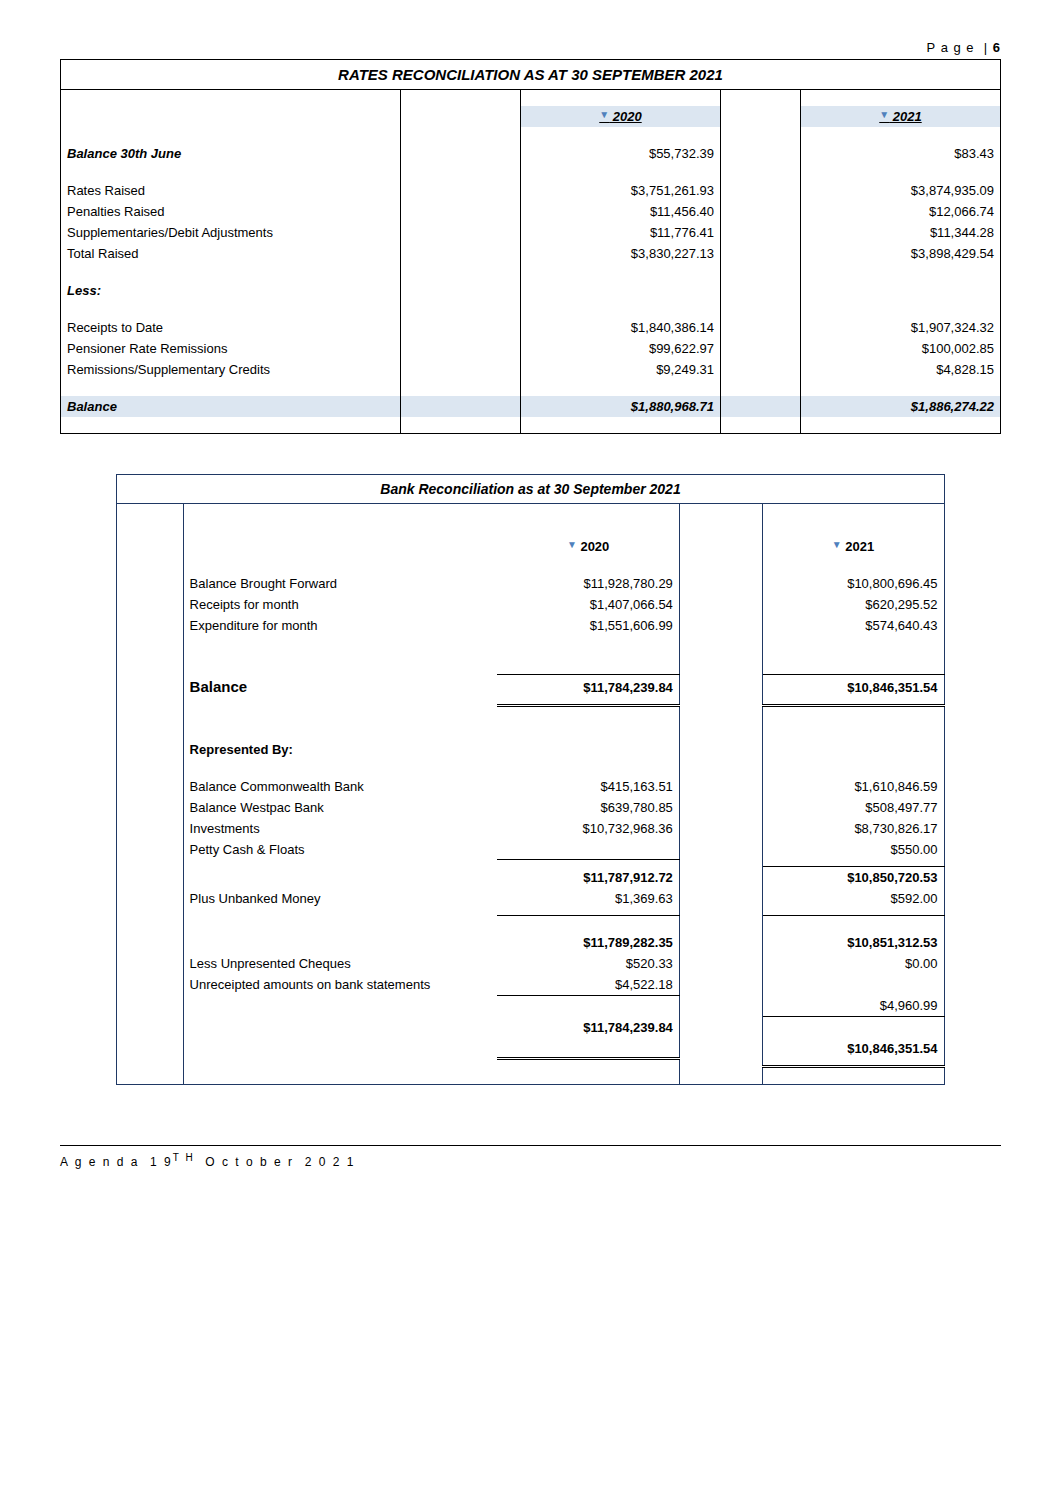P a g e | 6
RATES RECONCILIATION AS AT 30 SEPTEMBER 2021
| | | ▼ 2020 | | ▼ 2021 |
| Balance 30th June | | $55,732.39 | | $83.43 |
| Rates Raised | | $3,751,261.93 | | $3,874,935.09 |
| Penalties Raised | | $11,456.40 | | $12,066.74 |
| Supplementaries/Debit Adjustments | | $11,776.41 | | $11,344.28 |
| Total Raised | | $3,830,227.13 | | $3,898,429.54 |
| Less: | | | | |
| Receipts to Date | | $1,840,386.14 | | $1,907,324.32 |
| Pensioner Rate Remissions | | $99,622.97 | | $100,002.85 |
| Remissions/Supplementary Credits | | $9,249.31 | | $4,828.15 |
| Balance | | $1,880,968.71 | | $1,886,274.22 |
Bank Reconciliation as at 30 September 2021
| | | ▼ 2020 | | ▼ 2021 |
| | Balance Brought Forward | $11,928,780.29 | | $10,800,696.45 |
| | Receipts for month | $1,407,066.54 | | $620,295.52 |
| | Expenditure for month | $1,551,606.99 | | $574,640.43 |
| | Balance | $11,784,239.84 | | $10,846,351.54 |
| | Represented By: | | | |
| | Balance Commonwealth Bank | $415,163.51 | | $1,610,846.59 |
| | Balance Westpac Bank | $639,780.85 | | $508,497.77 |
| | Investments | $10,732,968.36 | | $8,730,826.17 |
| | Petty Cash & Floats | | | $550.00 |
| | | $11,787,912.72 | | $10,850,720.53 |
| | Plus Unbanked Money | $1,369.63 | | $592.00 |
| | | $11,789,282.35 | | $10,851,312.53 |
| | Less Unpresented Cheques | $520.33 | | $0.00 |
| | Unreceipted amounts on bank statements | $4,522.18 | | |
| | | | | $4,960.99 |
| | | $11,784,239.84 | | |
| | | | | $10,846,351.54 |
A g e n d a 1 9T H O c t o b e r 2 0 2 1